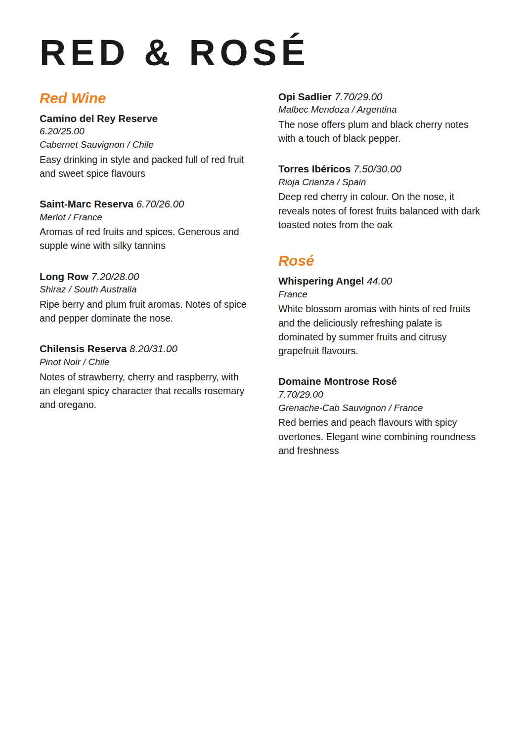RED & ROSÉ
Red Wine
Camino del Rey Reserve
6.20/25.00
Cabernet Sauvignon / Chile
Easy drinking in style and packed full of red fruit and sweet spice flavours
Saint-Marc Reserva 6.70/26.00
Merlot / France
Aromas of red fruits and spices. Generous and supple wine with silky tannins
Long Row 7.20/28.00
Shiraz / South Australia
Ripe berry and plum fruit aro­mas. Notes of spice and pepper dominate the nose.
Chilensis Reserva 8.20/31.00
Pinot Noir / Chile
Notes of strawberry, cherry and raspberry, with an elegant spicy character that recalls rosemary and oregano.
Opi Sadlier 7.70/29.00
Malbec Mendoza / Argentina
The nose offers plum and black cherry notes with a touch of black pepper.
Torres Ibéricos 7.50/30.00
Rioja Crianza / Spain
Deep red cherry in colour. On the nose, it reveals notes of forest fruits balanced with dark toasted notes from the oak
Rosé
Whispering Angel 44.00
France
White blossom aromas with hints of red fruits and the deliciously refreshing palate is dominated by summer fruits and citrusy grapefruit flavours.
Domaine Montrose Rosé
7.70/29.00
Grenache-Cab Sauvignon / France
Red berries and peach flavours with spicy overtones. Elegant wine combining roundness and freshness